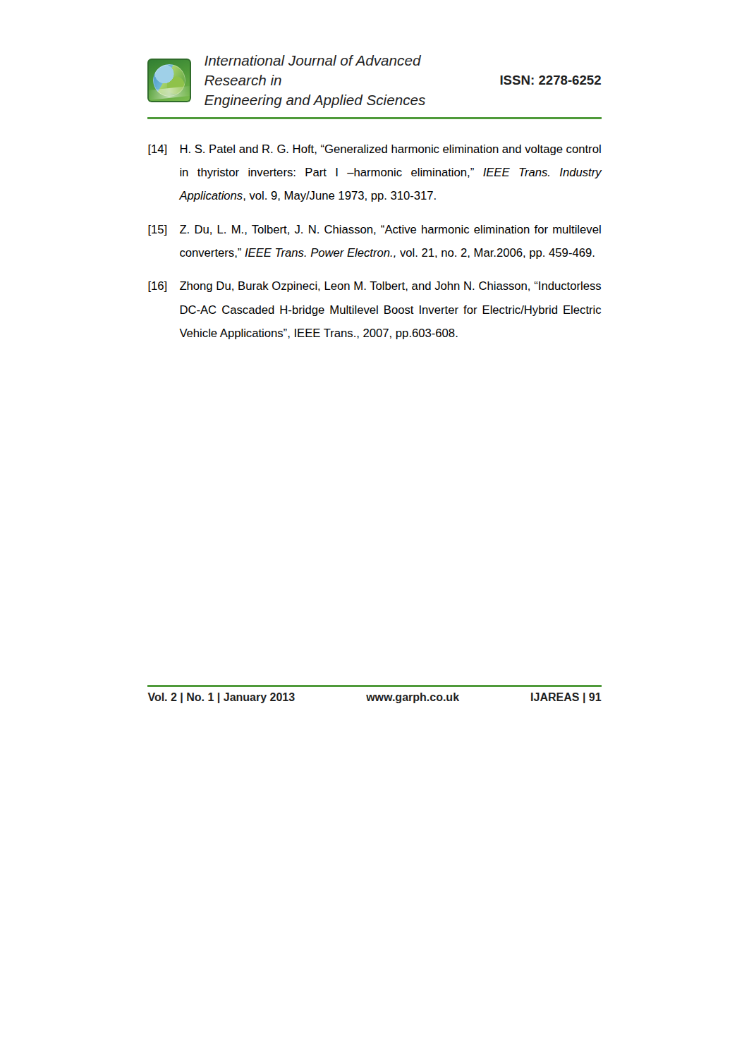International Journal of Advanced Research in
Engineering and Applied Sciences
ISSN: 2278-6252
[14] H. S. Patel and R. G. Hoft, “Generalized harmonic elimination and voltage control in thyristor inverters: Part I –harmonic elimination,” IEEE Trans. Industry Applications, vol. 9, May/June 1973, pp. 310-317.
[15] Z. Du, L. M., Tolbert, J. N. Chiasson, “Active harmonic elimination for multilevel converters,” IEEE Trans. Power Electron., vol. 21, no. 2, Mar.2006, pp. 459-469.
[16] Zhong Du, Burak Ozpineci, Leon M. Tolbert, and John N. Chiasson, “Inductorless DC-AC Cascaded H-bridge Multilevel Boost Inverter for Electric/Hybrid Electric Vehicle Applications”, IEEE Trans., 2007, pp.603-608.
Vol. 2 | No. 1 | January 2013
www.garph.co.uk
IJAREAS | 91